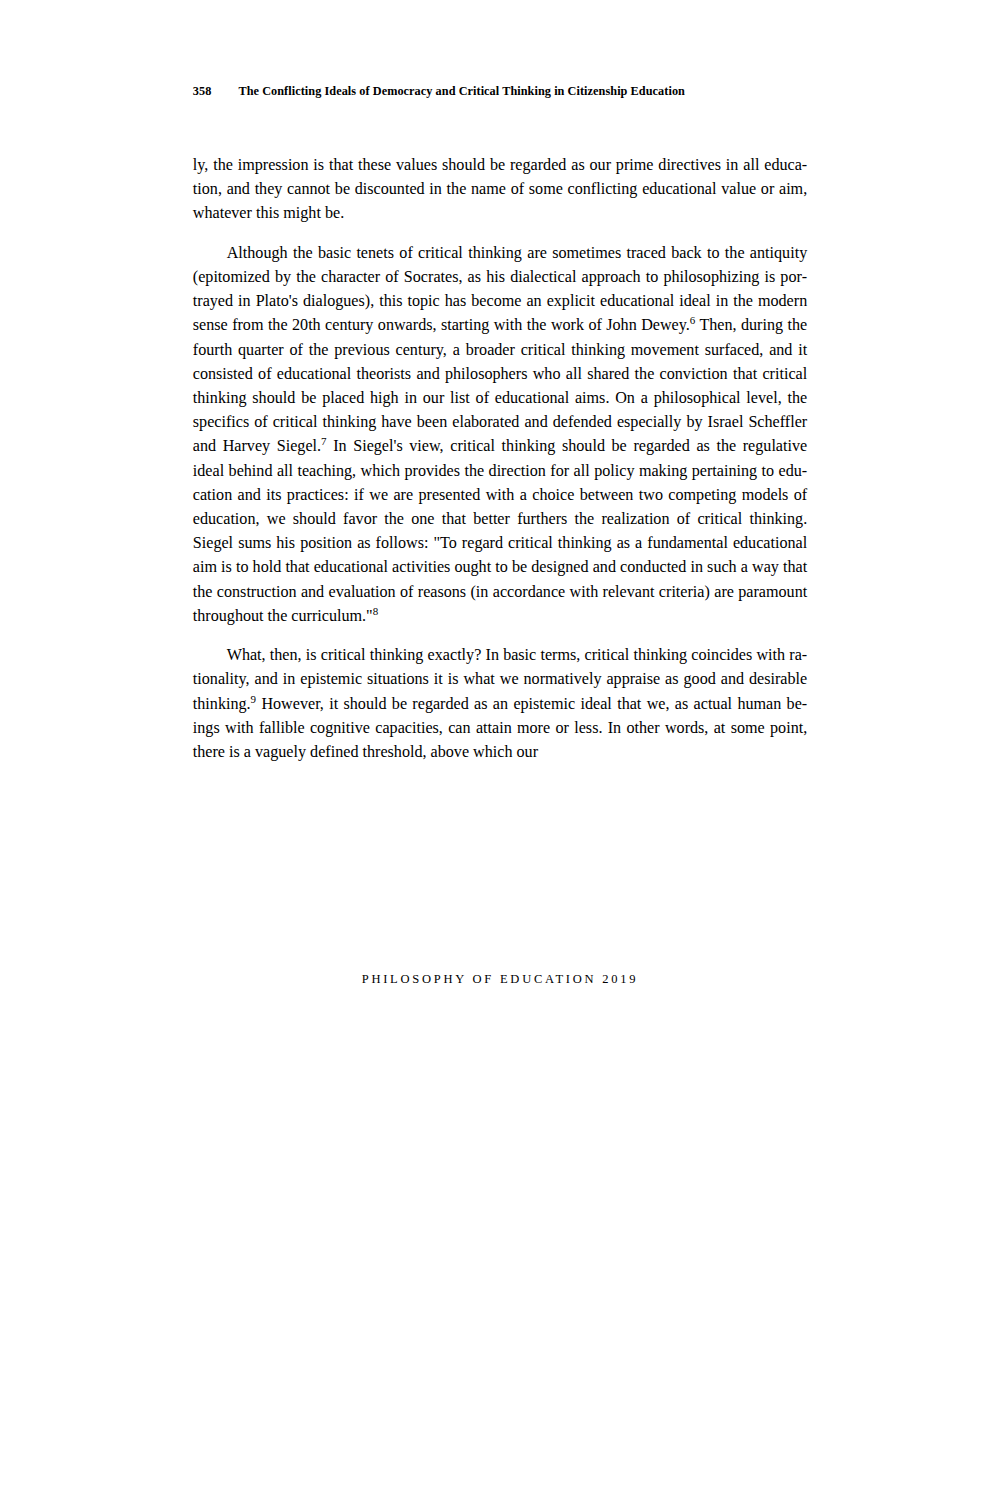358 The Conflicting Ideals of Democracy and Critical Thinking in Citizenship Education
ly, the impression is that these values should be regarded as our prime directives in all education, and they cannot be discounted in the name of some conflicting educational value or aim, whatever this might be.
Although the basic tenets of critical thinking are sometimes traced back to the antiquity (epitomized by the character of Socrates, as his dialectical approach to philosophizing is portrayed in Plato's dialogues), this topic has become an explicit educational ideal in the modern sense from the 20th century onwards, starting with the work of John Dewey.6 Then, during the fourth quarter of the previous century, a broader critical thinking movement surfaced, and it consisted of educational theorists and philosophers who all shared the conviction that critical thinking should be placed high in our list of educational aims. On a philosophical level, the specifics of critical thinking have been elaborated and defended especially by Israel Scheffler and Harvey Siegel.7 In Siegel's view, critical thinking should be regarded as the regulative ideal behind all teaching, which provides the direction for all policy making pertaining to education and its practices: if we are presented with a choice between two competing models of education, we should favor the one that better furthers the realization of critical thinking. Siegel sums his position as follows: "To regard critical thinking as a fundamental educational aim is to hold that educational activities ought to be designed and conducted in such a way that the construction and evaluation of reasons (in accordance with relevant criteria) are paramount throughout the curriculum."8
What, then, is critical thinking exactly? In basic terms, critical thinking coincides with rationality, and in epistemic situations it is what we normatively appraise as good and desirable thinking.9 However, it should be regarded as an epistemic ideal that we, as actual human beings with fallible cognitive capacities, can attain more or less. In other words, at some point, there is a vaguely defined threshold, above which our
Philosophy of Education 2019